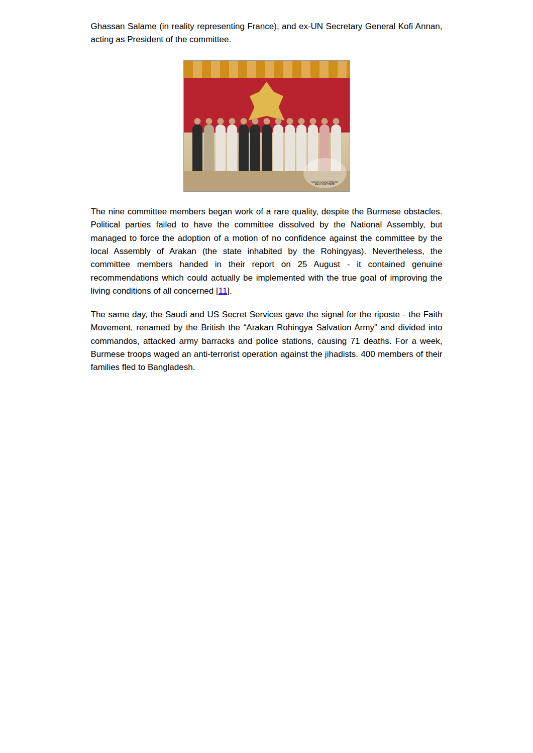Ghassan Salame (in reality representing France), and ex-UN Secretary General Kofi Annan, acting as President of the committee.
UNION GOVERNMENT
RAKHINE STATE
The nine committee members began work of a rare quality, despite the Burmese obstacles. Political parties failed to have the committee dissolved by the National Assembly, but managed to force the adoption of a motion of no confidence against the committee by the local Assembly of Arakan (the state inhabited by the Rohingyas). Nevertheless, the committee members handed in their report on 25 August - it contained genuine recommendations which could actually be implemented with the true goal of improving the living conditions of all concerned [11].
The same day, the Saudi and US Secret Services gave the signal for the riposte - the Faith Movement, renamed by the British the “Arakan Rohingya Salvation Army” and divided into commandos, attacked army barracks and police stations, causing 71 deaths. For a week, Burmese troops waged an anti-terrorist operation against the jihadists. 400 members of their families fled to Bangladesh.